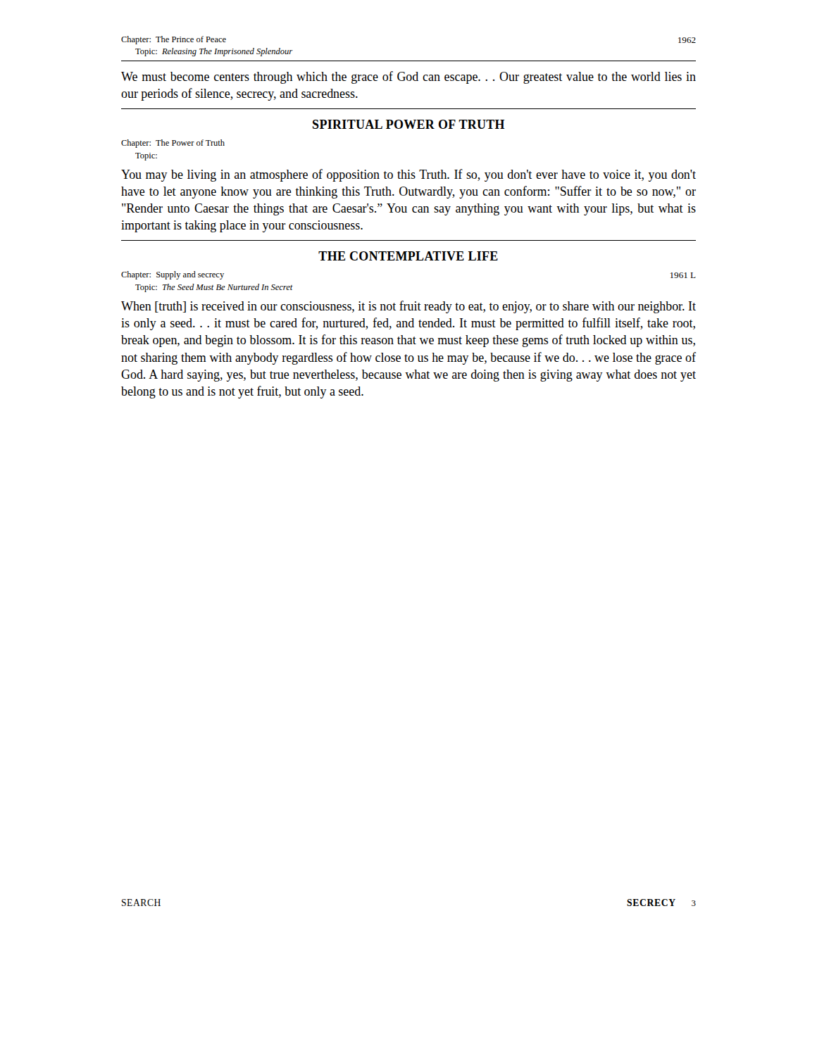Chapter: The Prince of Peace
Topic: Releasing The Imprisoned Splendour
1962
We must become centers through which the grace of God can escape. . . Our greatest value to the world lies in our periods of silence, secrecy, and sacredness.
SPIRITUAL POWER OF TRUTH
Chapter: The Power of Truth
Topic:
You may be living in an atmosphere of opposition to this Truth. If so, you don't ever have to voice it, you don't have to let anyone know you are thinking this Truth. Outwardly, you can conform: "Suffer it to be so now," or "Render unto Caesar the things that are Caesar's.” You can say anything you want with your lips, but what is important is taking place in your consciousness.
THE CONTEMPLATIVE LIFE
Chapter: Supply and secrecy
Topic: The Seed Must Be Nurtured In Secret
1961 L
When [truth] is received in our consciousness, it is not fruit ready to eat, to enjoy, or to share with our neighbor. It is only a seed. . . it must be cared for, nurtured, fed, and tended. It must be permitted to fulfill itself, take root, break open, and begin to blossom. It is for this reason that we must keep these gems of truth locked up within us, not sharing them with anybody regardless of how close to us he may be, because if we do. . . we lose the grace of God. A hard saying, yes, but true nevertheless, because what we are doing then is giving away what does not yet belong to us and is not yet fruit, but only a seed.
SEARCH
SECRECY 3